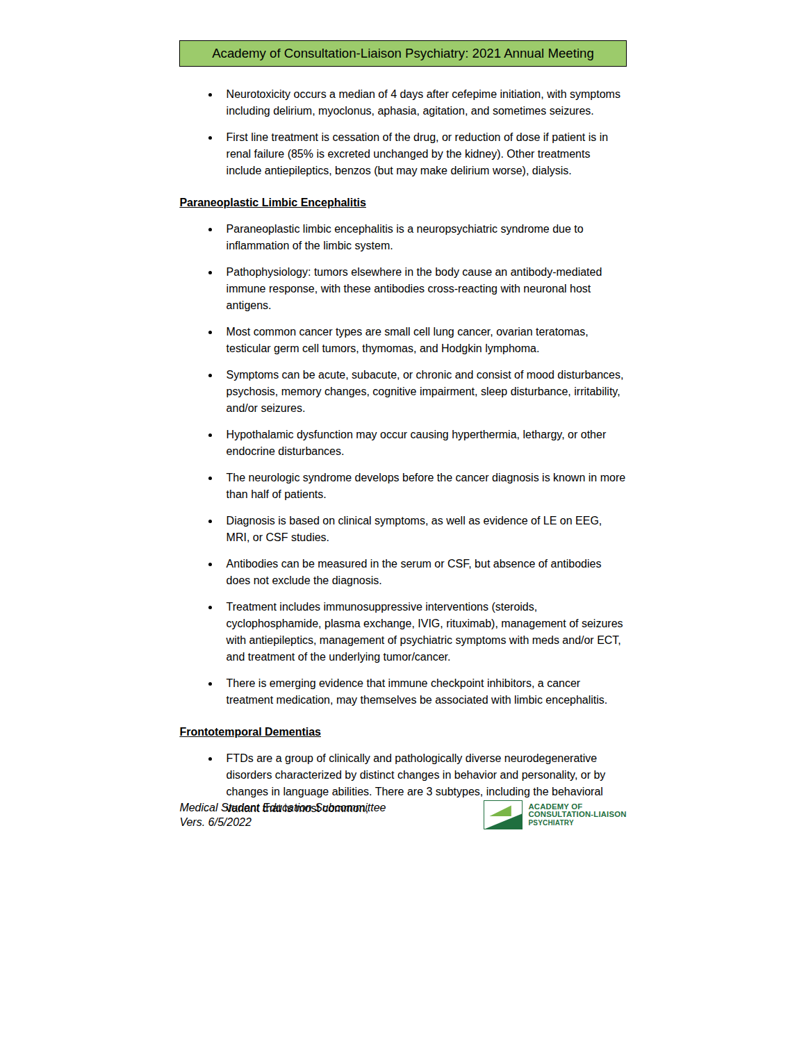Academy of Consultation-Liaison Psychiatry: 2021 Annual Meeting
Neurotoxicity occurs a median of 4 days after cefepime initiation, with symptoms including delirium, myoclonus, aphasia, agitation, and sometimes seizures.
First line treatment is cessation of the drug, or reduction of dose if patient is in renal failure (85% is excreted unchanged by the kidney). Other treatments include antiepileptics, benzos (but may make delirium worse), dialysis.
Paraneoplastic Limbic Encephalitis
Paraneoplastic limbic encephalitis is a neuropsychiatric syndrome due to inflammation of the limbic system.
Pathophysiology: tumors elsewhere in the body cause an antibody-mediated immune response, with these antibodies cross-reacting with neuronal host antigens.
Most common cancer types are small cell lung cancer, ovarian teratomas, testicular germ cell tumors, thymomas, and Hodgkin lymphoma.
Symptoms can be acute, subacute, or chronic and consist of mood disturbances, psychosis, memory changes, cognitive impairment, sleep disturbance, irritability, and/or seizures.
Hypothalamic dysfunction may occur causing hyperthermia, lethargy, or other endocrine disturbances.
The neurologic syndrome develops before the cancer diagnosis is known in more than half of patients.
Diagnosis is based on clinical symptoms, as well as evidence of LE on EEG, MRI, or CSF studies.
Antibodies can be measured in the serum or CSF, but absence of antibodies does not exclude the diagnosis.
Treatment includes immunosuppressive interventions (steroids, cyclophosphamide, plasma exchange, IVIG, rituximab), management of seizures with antiepileptics, management of psychiatric symptoms with meds and/or ECT, and treatment of the underlying tumor/cancer.
There is emerging evidence that immune checkpoint inhibitors, a cancer treatment medication, may themselves be associated with limbic encephalitis.
Frontotemporal Dementias
FTDs are a group of clinically and pathologically diverse neurodegenerative disorders characterized by distinct changes in behavior and personality, or by changes in language abilities. There are 3 subtypes, including the behavioral variant that is most common,
Medical Student Education Subcommittee
Vers. 6/5/2022
ACADEMY OF
CONSULTATION-LIAISON
PSYCHIATRY